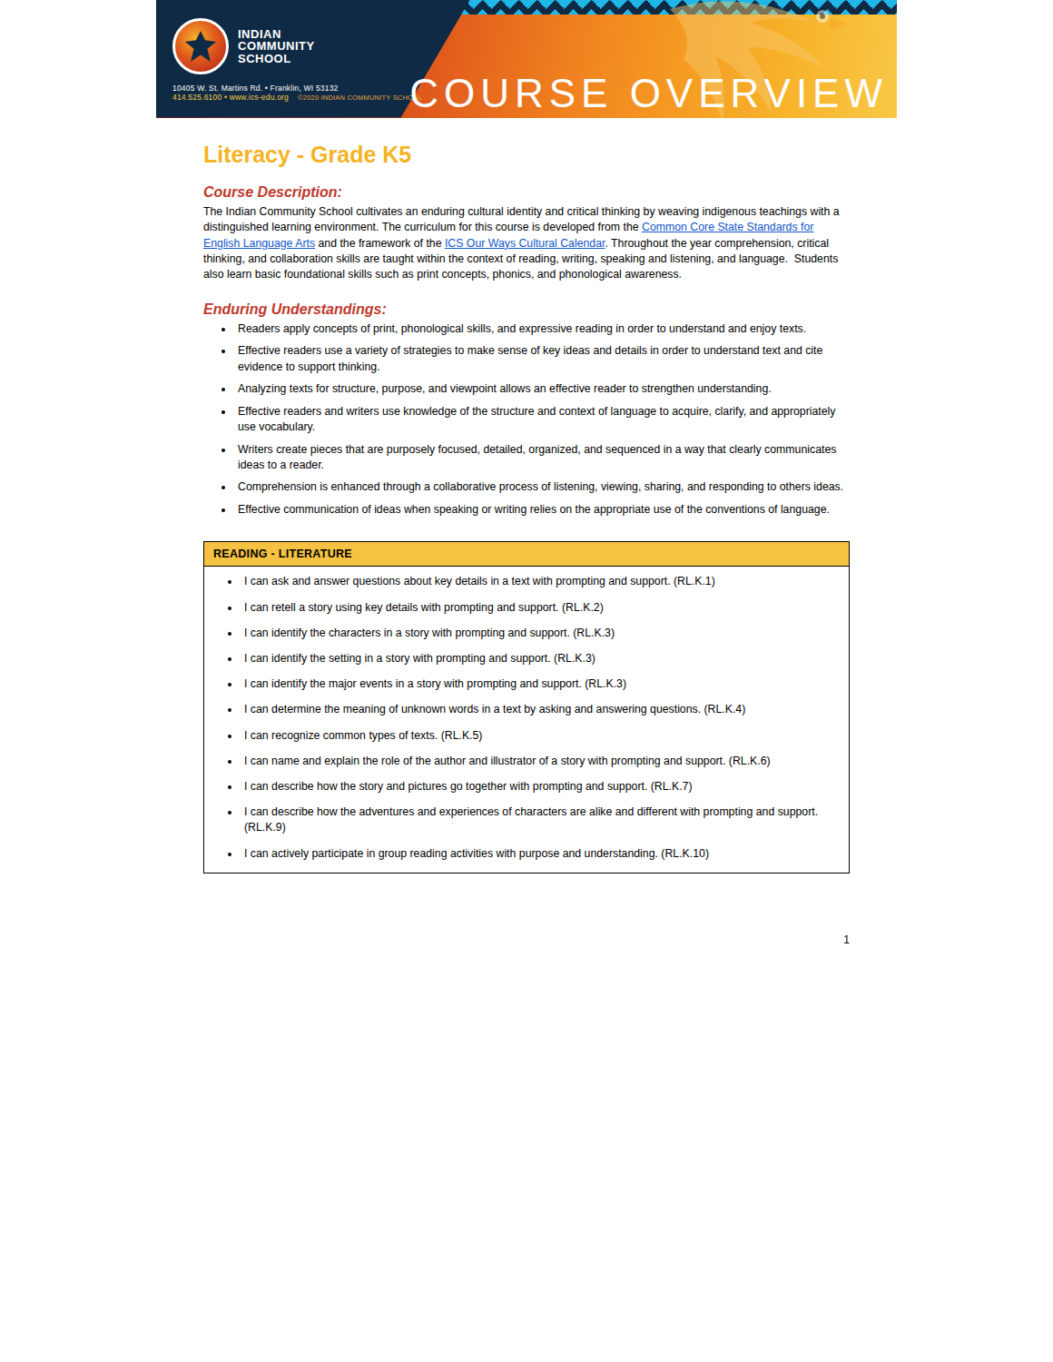INDIAN COMMUNITY SCHOOL
10405 W. St. Martins Rd. • Franklin, WI 53132
414.525.6100 • www.ics-edu.org©2020 INDIAN COMMUNITY SCHOOL
COURSE OVERVIEW
Literacy - Grade K5
Course Description:
The Indian Community School cultivates an enduring cultural identity and critical thinking by weaving indigenous teachings with a distinguished learning environment. The curriculum for this course is developed from the Common Core State Standards for English Language Arts and the framework of the ICS Our Ways Cultural Calendar. Throughout the year comprehension, critical thinking, and collaboration skills are taught within the context of reading, writing, speaking and listening, and language. Students also learn basic foundational skills such as print concepts, phonics, and phonological awareness.
Enduring Understandings:
Readers apply concepts of print, phonological skills, and expressive reading in order to understand and enjoy texts.
Effective readers use a variety of strategies to make sense of key ideas and details in order to understand text and cite evidence to support thinking.
Analyzing texts for structure, purpose, and viewpoint allows an effective reader to strengthen understanding.
Effective readers and writers use knowledge of the structure and context of language to acquire, clarify, and appropriately use vocabulary.
Writers create pieces that are purposely focused, detailed, organized, and sequenced in a way that clearly communicates ideas to a reader.
Comprehension is enhanced through a collaborative process of listening, viewing, sharing, and responding to others ideas.
Effective communication of ideas when speaking or writing relies on the appropriate use of the conventions of language.
| READING - LITERATURE |
| --- |
| I can ask and answer questions about key details in a text with prompting and support. (RL.K.1) I can retell a story using key details with prompting and support. (RL.K.2) I can identify the characters in a story with prompting and support. (RL.K.3) I can identify the setting in a story with prompting and support. (RL.K.3) I can identify the major events in a story with prompting and support. (RL.K.3) I can determine the meaning of unknown words in a text by asking and answering questions. (RL.K.4) I can recognize common types of texts. (RL.K.5) I can name and explain the role of the author and illustrator of a story with prompting and support. (RL.K.6) I can describe how the story and pictures go together with prompting and support. (RL.K.7) I can describe how the adventures and experiences of characters are alike and different with prompting and support. (RL.K.9) I can actively participate in group reading activities with purpose and understanding. (RL.K.10) |
1